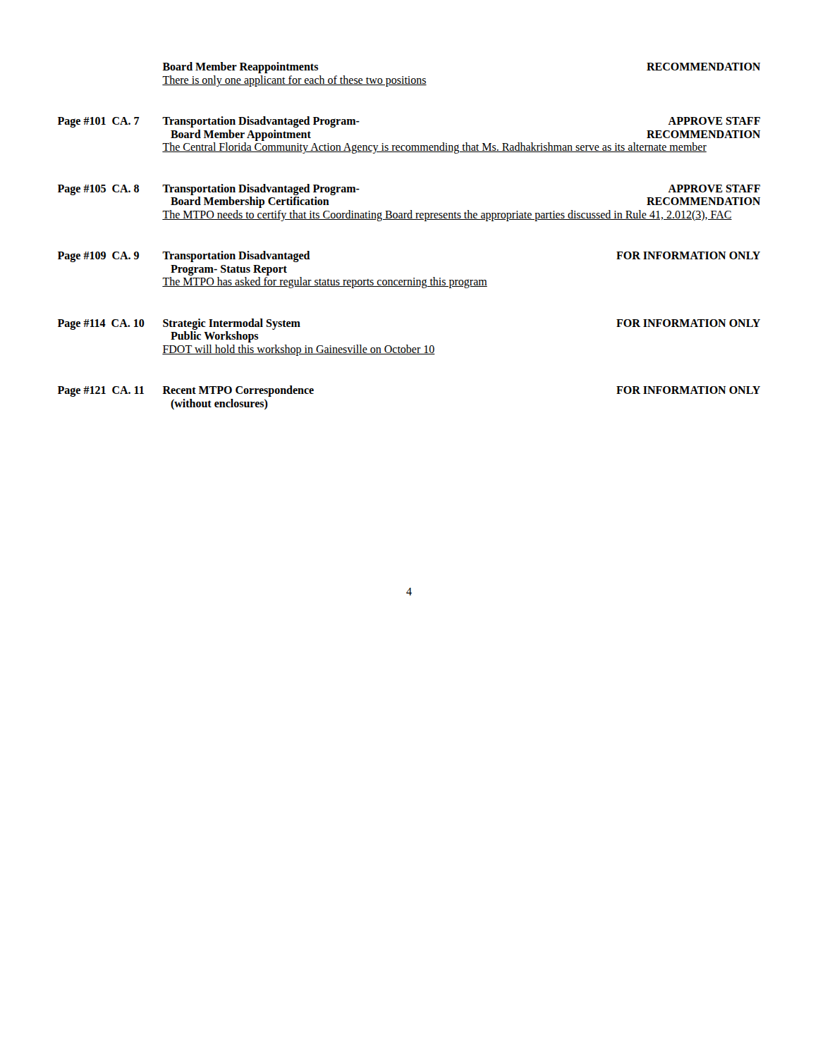| | Board Member Reappointments | RECOMMENDATION |
| | There is only one applicant for each of these two positions |
| Page #101 CA. 7 | Transportation Disadvantaged Program- Board Member Appointment | APPROVE STAFF RECOMMENDATION |
| | The Central Florida Community Action Agency is recommending that Ms. Radhakrishman serve as its alternate member |
| Page #105 CA. 8 | Transportation Disadvantaged Program- Board Membership Certification | APPROVE STAFF RECOMMENDATION |
| | The MTPO needs to certify that its Coordinating Board represents the appropriate parties discussed in Rule 41, 2.012(3), FAC |
| Page #109 CA. 9 | Transportation Disadvantaged Program- Status Report | FOR INFORMATION ONLY |
| | The MTPO has asked for regular status reports concerning this program |
| Page #114 CA. 10 | Strategic Intermodal System Public Workshops | FOR INFORMATION ONLY |
| | FDOT will hold this workshop in Gainesville on October 10 |
| Page #121 CA. 11 | Recent MTPO Correspondence (without enclosures) | FOR INFORMATION ONLY |
4